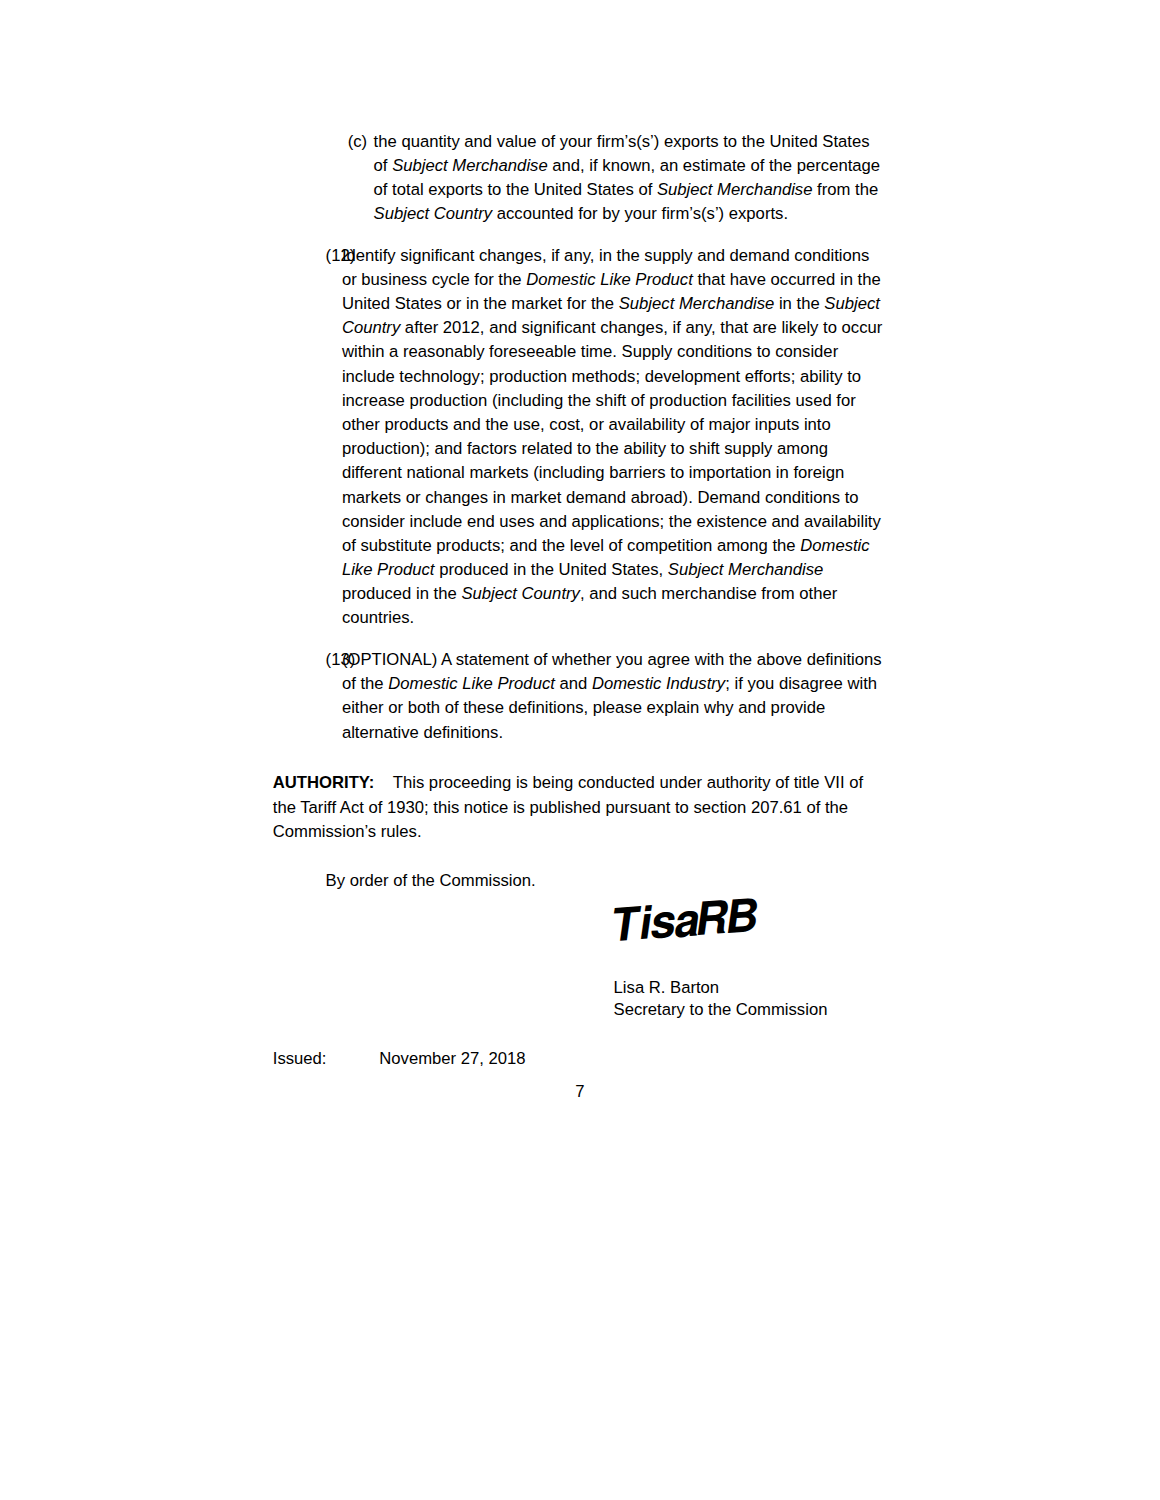(c)
the quantity and value of your firm’s(s’) exports to the United States of Subject Merchandise and, if known, an estimate of the percentage of total exports to the United States of Subject Merchandise from the Subject Country accounted for by your firm’s(s’) exports.
(12)
Identify significant changes, if any, in the supply and demand conditions or business cycle for the Domestic Like Product that have occurred in the United States or in the market for the Subject Merchandise in the Subject Country after 2012, and significant changes, if any, that are likely to occur within a reasonably foreseeable time. Supply conditions to consider include technology; production methods; development efforts; ability to increase production (including the shift of production facilities used for other products and the use, cost, or availability of major inputs into production); and factors related to the ability to shift supply among different national markets (including barriers to importation in foreign markets or changes in market demand abroad). Demand conditions to consider include end uses and applications; the existence and availability of substitute products; and the level of competition among the Domestic Like Product produced in the United States, Subject Merchandise produced in the Subject Country, and such merchandise from other countries.
(13)
(OPTIONAL) A statement of whether you agree with the above definitions of the Domestic Like Product and Domestic Industry; if you disagree with either or both of these definitions, please explain why and provide alternative definitions.
AUTHORITY: This proceeding is being conducted under authority of title VII of the Tariff Act of 1930; this notice is published pursuant to section 207.61 of the Commission’s rules.
By order of the Commission.
𝑻𝒊𝒔𝒂𝑹𝑩
Lisa R. Barton
Secretary to the Commission
Issued: November 27, 2018
7